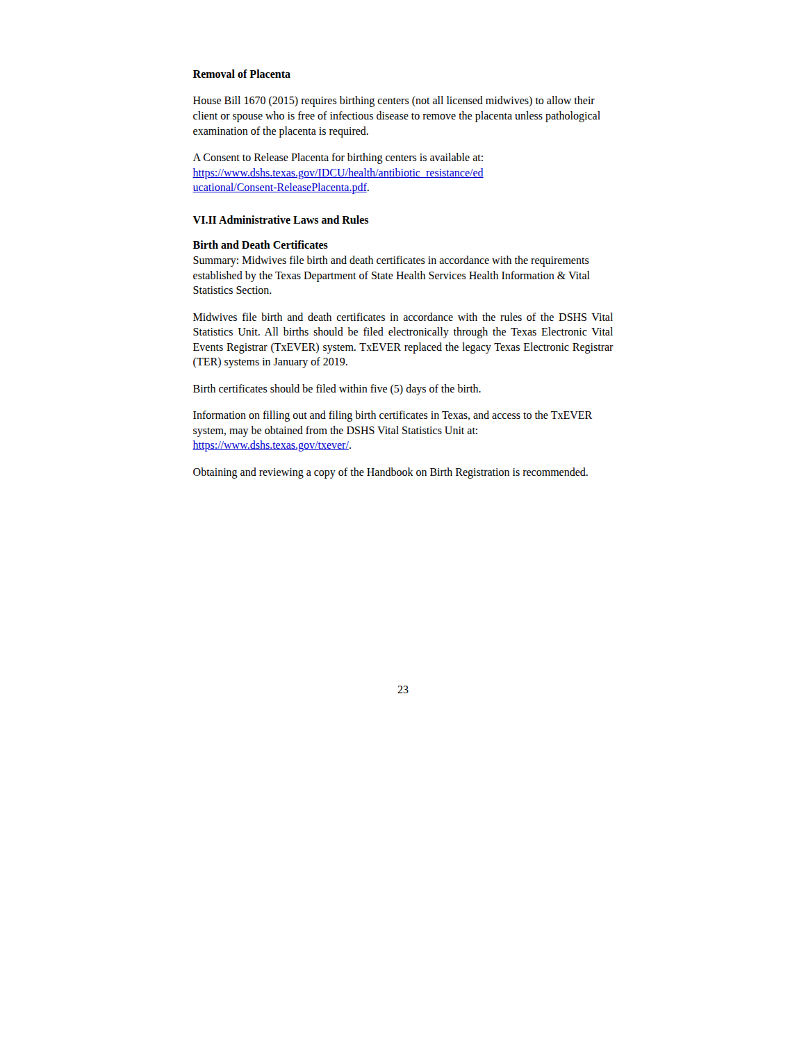Removal of Placenta
House Bill 1670 (2015) requires birthing centers (not all licensed midwives) to allow their client or spouse who is free of infectious disease to remove the placenta unless pathological examination of the placenta is required.
A Consent to Release Placenta for birthing centers is available at:
https://www.dshs.texas.gov/IDCU/health/antibiotic_resistance/ed
ucational/Consent-ReleasePlacenta.pdf.
VI.II Administrative Laws and Rules
Birth and Death Certificates
Summary: Midwives file birth and death certificates in accordance with the requirements established by the Texas Department of State Health Services Health Information & Vital Statistics Section.
Midwives file birth and death certificates in accordance with the rules of the DSHS Vital Statistics Unit. All births should be filed electronically through the Texas Electronic Vital Events Registrar (TxEVER) system. TxEVER replaced the legacy Texas Electronic Registrar (TER) systems in January of 2019.
Birth certificates should be filed within five (5) days of the birth.
Information on filling out and filing birth certificates in Texas, and access to the TxEVER system, may be obtained from the DSHS Vital Statistics Unit at:
https://www.dshs.texas.gov/txever/.
Obtaining and reviewing a copy of the Handbook on Birth Registration is recommended.
23